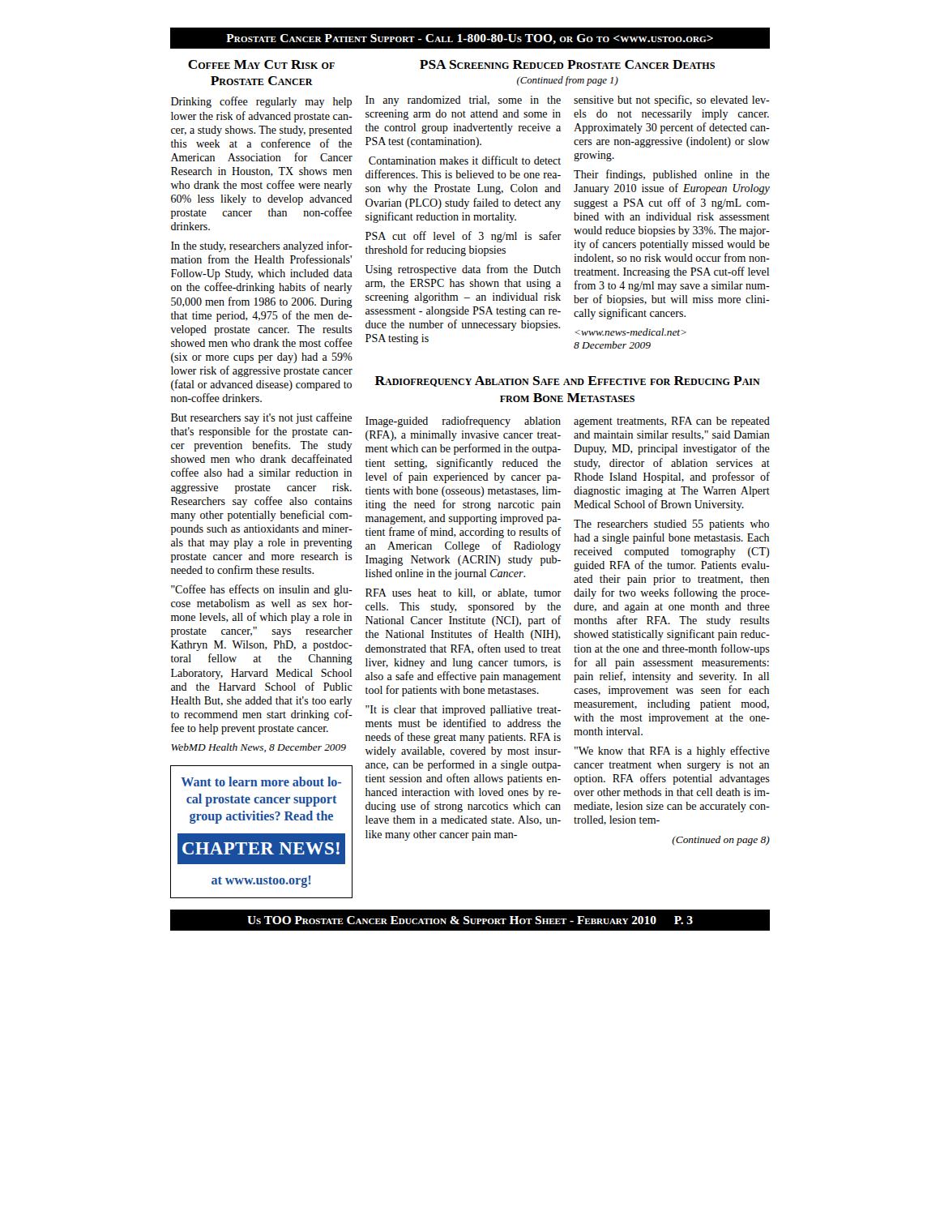Prostate Cancer Patient Support - Call 1-800-80-Us TOO, or Go to <www.ustoo.org>
Coffee May Cut Risk of Prostate Cancer
Drinking coffee regularly may help lower the risk of advanced prostate cancer, a study shows. The study, presented this week at a conference of the American Association for Cancer Research in Houston, TX shows men who drank the most coffee were nearly 60% less likely to develop advanced prostate cancer than non-coffee drinkers.
In the study, researchers analyzed information from the Health Professionals' Follow-Up Study, which included data on the coffee-drinking habits of nearly 50,000 men from 1986 to 2006. During that time period, 4,975 of the men developed prostate cancer. The results showed men who drank the most coffee (six or more cups per day) had a 59% lower risk of aggressive prostate cancer (fatal or advanced disease) compared to non-coffee drinkers.
But researchers say it's not just caffeine that's responsible for the prostate cancer prevention benefits. The study showed men who drank decaffeinated coffee also had a similar reduction in aggressive prostate cancer risk. Researchers say coffee also contains many other potentially beneficial compounds such as antioxidants and minerals that may play a role in preventing prostate cancer and more research is needed to confirm these results.
"Coffee has effects on insulin and glucose metabolism as well as sex hormone levels, all of which play a role in prostate cancer," says researcher Kathryn M. Wilson, PhD, a postdoctoral fellow at the Channing Laboratory, Harvard Medical School and the Harvard School of Public Health But, she added that it's too early to recommend men start drinking coffee to help prevent prostate cancer.
WebMD Health News, 8 December 2009
Want to learn more about local prostate cancer support group activities? Read the
CHAPTER NEWS!
at www.ustoo.org!
PSA Screening Reduced Prostate Cancer Deaths
(Continued from page 1)
In any randomized trial, some in the screening arm do not attend and some in the control group inadvertently receive a PSA test (contamination).
Contamination makes it difficult to detect differences. This is believed to be one reason why the Prostate Lung, Colon and Ovarian (PLCO) study failed to detect any significant reduction in mortality.
PSA cut off level of 3 ng/ml is safer threshold for reducing biopsies
Using retrospective data from the Dutch arm, the ERSPC has shown that using a screening algorithm – an individual risk assessment - alongside PSA testing can reduce the number of unnecessary biopsies. PSA testing is
sensitive but not specific, so elevated levels do not necessarily imply cancer. Approximately 30 percent of detected cancers are non-aggressive (indolent) or slow growing.
Their findings, published online in the January 2010 issue of European Urology suggest a PSA cut off of 3 ng/mL combined with an individual risk assessment would reduce biopsies by 33%. The majority of cancers potentially missed would be indolent, so no risk would occur from non-treatment. Increasing the PSA cut-off level from 3 to 4 ng/ml may save a similar number of biopsies, but will miss more clinically significant cancers.
<www.news-medical.net>
8 December 2009
Radiofrequency Ablation Safe and Effective for Reducing Pain from Bone Metastases
Image-guided radiofrequency ablation (RFA), a minimally invasive cancer treatment which can be performed in the outpatient setting, significantly reduced the level of pain experienced by cancer patients with bone (osseous) metastases, limiting the need for strong narcotic pain management, and supporting improved patient frame of mind, according to results of an American College of Radiology Imaging Network (ACRIN) study published online in the journal Cancer.
RFA uses heat to kill, or ablate, tumor cells. This study, sponsored by the National Cancer Institute (NCI), part of the National Institutes of Health (NIH), demonstrated that RFA, often used to treat liver, kidney and lung cancer tumors, is also a safe and effective pain management tool for patients with bone metastases.
"It is clear that improved palliative treatments must be identified to address the needs of these great many patients. RFA is widely available, covered by most insurance, can be performed in a single outpatient session and often allows patients enhanced interaction with loved ones by reducing use of strong narcotics which can leave them in a medicated state. Also, unlike many other cancer pain man-
agement treatments, RFA can be repeated and maintain similar results," said Damian Dupuy, MD, principal investigator of the study, director of ablation services at Rhode Island Hospital, and professor of diagnostic imaging at The Warren Alpert Medical School of Brown University.
The researchers studied 55 patients who had a single painful bone metastasis. Each received computed tomography (CT) guided RFA of the tumor. Patients evaluated their pain prior to treatment, then daily for two weeks following the procedure, and again at one month and three months after RFA. The study results showed statistically significant pain reduction at the one and three-month follow-ups for all pain assessment measurements: pain relief, intensity and severity. In all cases, improvement was seen for each measurement, including patient mood, with the most improvement at the one-month interval.
"We know that RFA is a highly effective cancer treatment when surgery is not an option. RFA offers potential advantages over other methods in that cell death is immediate, lesion size can be accurately controlled, lesion tem-
(Continued on page 8)
Us TOO Prostate Cancer Education & Support Hot Sheet - February 2010 P. 3